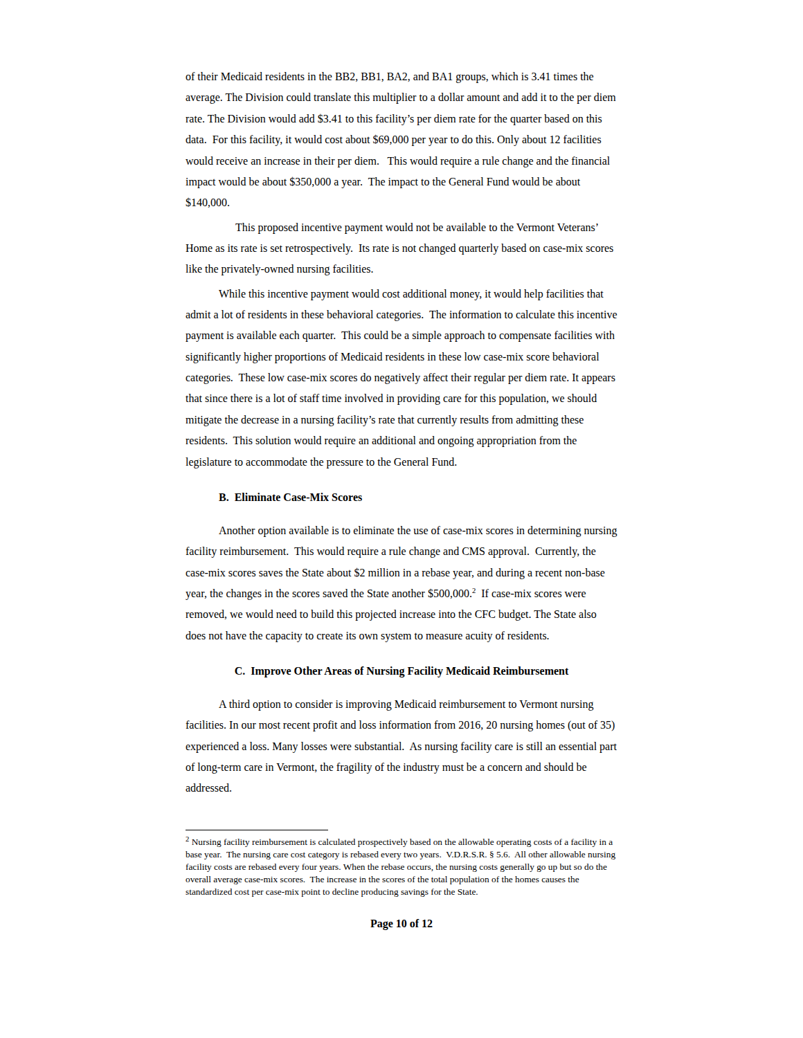of their Medicaid residents in the BB2, BB1, BA2, and BA1 groups, which is 3.41 times the average. The Division could translate this multiplier to a dollar amount and add it to the per diem rate. The Division would add $3.41 to this facility’s per diem rate for the quarter based on this data. For this facility, it would cost about $69,000 per year to do this. Only about 12 facilities would receive an increase in their per diem. This would require a rule change and the financial impact would be about $350,000 a year. The impact to the General Fund would be about $140,000.
This proposed incentive payment would not be available to the Vermont Veterans’ Home as its rate is set retrospectively. Its rate is not changed quarterly based on case-mix scores like the privately-owned nursing facilities.
While this incentive payment would cost additional money, it would help facilities that admit a lot of residents in these behavioral categories. The information to calculate this incentive payment is available each quarter. This could be a simple approach to compensate facilities with significantly higher proportions of Medicaid residents in these low case-mix score behavioral categories. These low case-mix scores do negatively affect their regular per diem rate. It appears that since there is a lot of staff time involved in providing care for this population, we should mitigate the decrease in a nursing facility’s rate that currently results from admitting these residents. This solution would require an additional and ongoing appropriation from the legislature to accommodate the pressure to the General Fund.
B. Eliminate Case-Mix Scores
Another option available is to eliminate the use of case-mix scores in determining nursing facility reimbursement. This would require a rule change and CMS approval. Currently, the case-mix scores saves the State about $2 million in a rebase year, and during a recent non-base year, the changes in the scores saved the State another $500,000.2 If case-mix scores were removed, we would need to build this projected increase into the CFC budget. The State also does not have the capacity to create its own system to measure acuity of residents.
C. Improve Other Areas of Nursing Facility Medicaid Reimbursement
A third option to consider is improving Medicaid reimbursement to Vermont nursing facilities. In our most recent profit and loss information from 2016, 20 nursing homes (out of 35) experienced a loss. Many losses were substantial. As nursing facility care is still an essential part of long-term care in Vermont, the fragility of the industry must be a concern and should be addressed.
2 Nursing facility reimbursement is calculated prospectively based on the allowable operating costs of a facility in a base year. The nursing care cost category is rebased every two years. V.D.R.S.R. § 5.6. All other allowable nursing facility costs are rebased every four years. When the rebase occurs, the nursing costs generally go up but so do the overall average case-mix scores. The increase in the scores of the total population of the homes causes the standardized cost per case-mix point to decline producing savings for the State.
Page 10 of 12